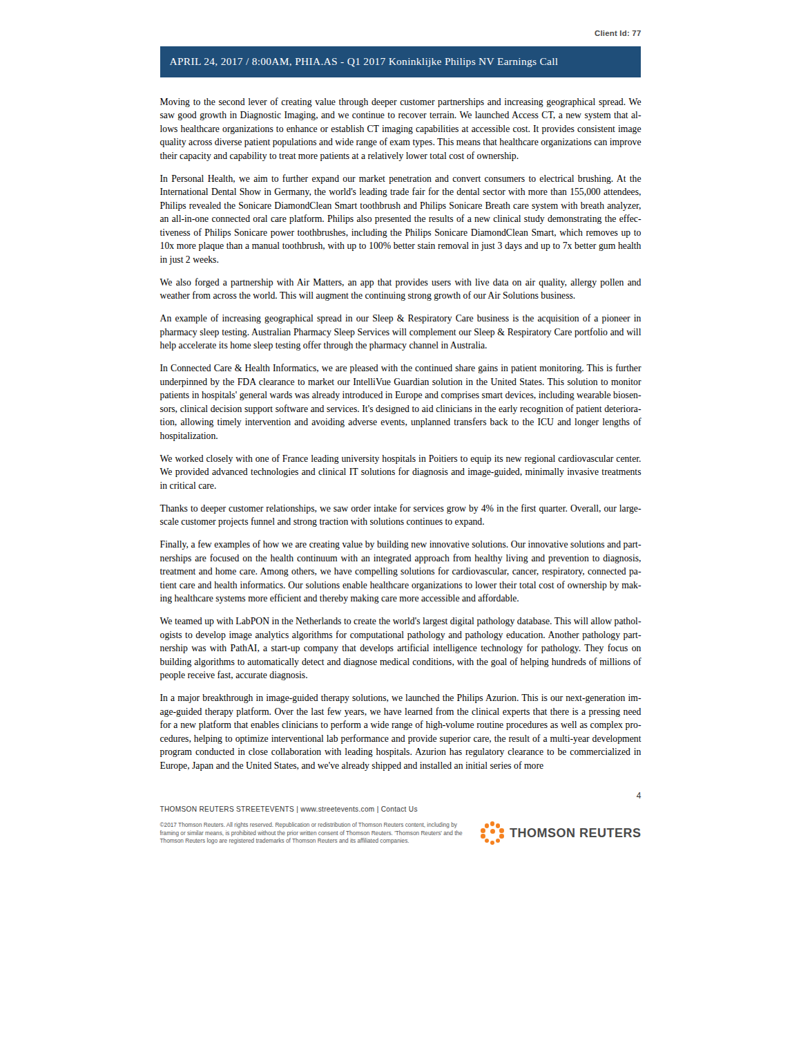Client Id: 77
APRIL 24, 2017 / 8:00AM, PHIA.AS - Q1 2017 Koninklijke Philips NV Earnings Call
Moving to the second lever of creating value through deeper customer partnerships and increasing geographical spread. We saw good growth in Diagnostic Imaging, and we continue to recover terrain. We launched Access CT, a new system that allows healthcare organizations to enhance or establish CT imaging capabilities at accessible cost. It provides consistent image quality across diverse patient populations and wide range of exam types. This means that healthcare organizations can improve their capacity and capability to treat more patients at a relatively lower total cost of ownership.
In Personal Health, we aim to further expand our market penetration and convert consumers to electrical brushing. At the International Dental Show in Germany, the world's leading trade fair for the dental sector with more than 155,000 attendees, Philips revealed the Sonicare DiamondClean Smart toothbrush and Philips Sonicare Breath care system with breath analyzer, an all-in-one connected oral care platform. Philips also presented the results of a new clinical study demonstrating the effectiveness of Philips Sonicare power toothbrushes, including the Philips Sonicare DiamondClean Smart, which removes up to 10x more plaque than a manual toothbrush, with up to 100% better stain removal in just 3 days and up to 7x better gum health in just 2 weeks.
We also forged a partnership with Air Matters, an app that provides users with live data on air quality, allergy pollen and weather from across the world. This will augment the continuing strong growth of our Air Solutions business.
An example of increasing geographical spread in our Sleep & Respiratory Care business is the acquisition of a pioneer in pharmacy sleep testing. Australian Pharmacy Sleep Services will complement our Sleep & Respiratory Care portfolio and will help accelerate its home sleep testing offer through the pharmacy channel in Australia.
In Connected Care & Health Informatics, we are pleased with the continued share gains in patient monitoring. This is further underpinned by the FDA clearance to market our IntelliVue Guardian solution in the United States. This solution to monitor patients in hospitals' general wards was already introduced in Europe and comprises smart devices, including wearable biosensors, clinical decision support software and services. It's designed to aid clinicians in the early recognition of patient deterioration, allowing timely intervention and avoiding adverse events, unplanned transfers back to the ICU and longer lengths of hospitalization.
We worked closely with one of France leading university hospitals in Poitiers to equip its new regional cardiovascular center. We provided advanced technologies and clinical IT solutions for diagnosis and image-guided, minimally invasive treatments in critical care.
Thanks to deeper customer relationships, we saw order intake for services grow by 4% in the first quarter. Overall, our large-scale customer projects funnel and strong traction with solutions continues to expand.
Finally, a few examples of how we are creating value by building new innovative solutions. Our innovative solutions and partnerships are focused on the health continuum with an integrated approach from healthy living and prevention to diagnosis, treatment and home care. Among others, we have compelling solutions for cardiovascular, cancer, respiratory, connected patient care and health informatics. Our solutions enable healthcare organizations to lower their total cost of ownership by making healthcare systems more efficient and thereby making care more accessible and affordable.
We teamed up with LabPON in the Netherlands to create the world's largest digital pathology database. This will allow pathologists to develop image analytics algorithms for computational pathology and pathology education. Another pathology partnership was with PathAI, a start-up company that develops artificial intelligence technology for pathology. They focus on building algorithms to automatically detect and diagnose medical conditions, with the goal of helping hundreds of millions of people receive fast, accurate diagnosis.
In a major breakthrough in image-guided therapy solutions, we launched the Philips Azurion. This is our next-generation image-guided therapy platform. Over the last few years, we have learned from the clinical experts that there is a pressing need for a new platform that enables clinicians to perform a wide range of high-volume routine procedures as well as complex procedures, helping to optimize interventional lab performance and provide superior care, the result of a multi-year development program conducted in close collaboration with leading hospitals. Azurion has regulatory clearance to be commercialized in Europe, Japan and the United States, and we've already shipped and installed an initial series of more
4
THOMSON REUTERS STREETEVENTS | www.streetevents.com | Contact Us
©2017 Thomson Reuters. All rights reserved. Republication or redistribution of Thomson Reuters content, including by framing or similar means, is prohibited without the prior written consent of Thomson Reuters. 'Thomson Reuters' and the Thomson Reuters logo are registered trademarks of Thomson Reuters and its affiliated companies.
THOMSON REUTERS